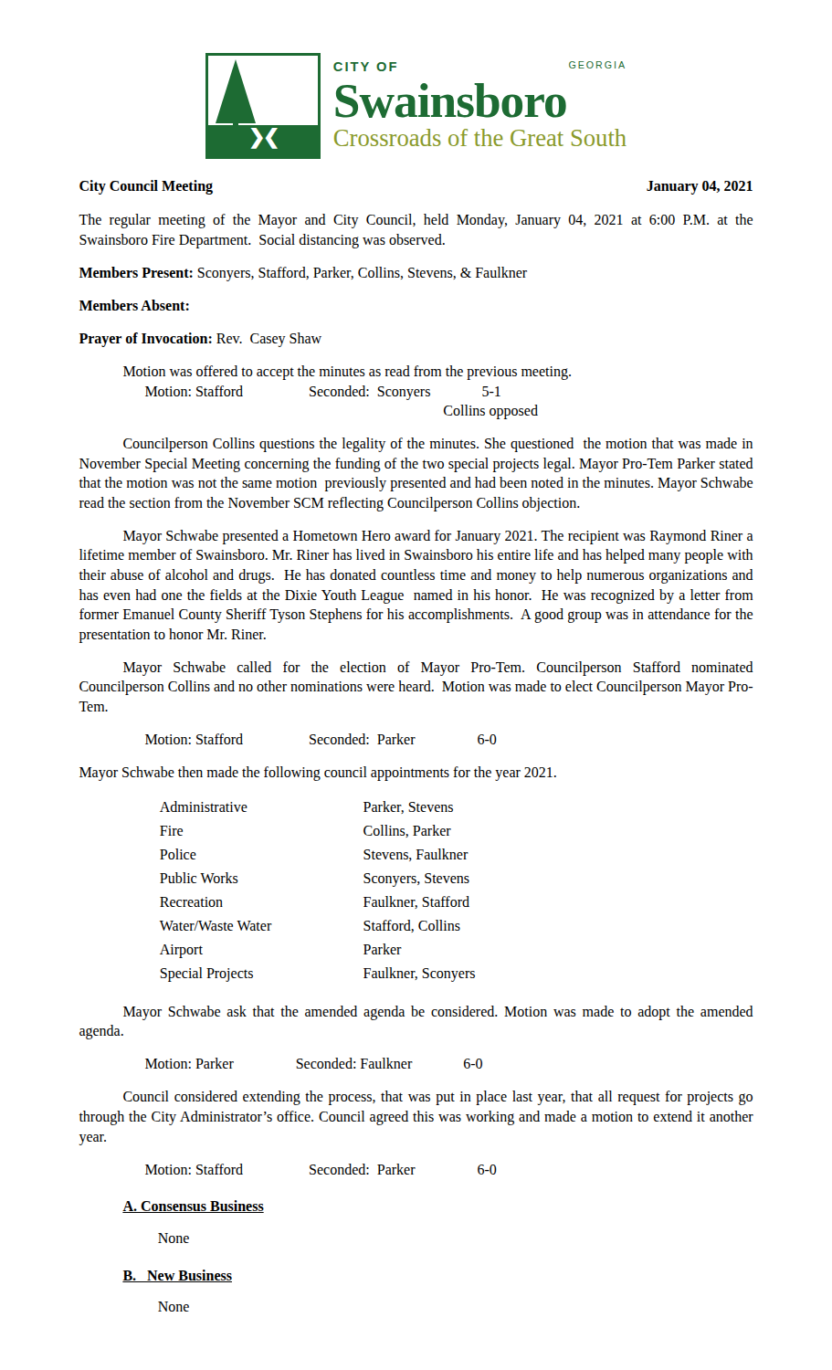❯❮
CITY OF GEORGIA
Swainsboro
Crossroads of the Great South
City Council Meeting January 04, 2021
The regular meeting of the Mayor and City Council, held Monday, January 04, 2021 at 6:00 P.M. at the Swainsboro Fire Department. Social distancing was observed.
Members Present: Sconyers, Stafford, Parker, Collins, Stevens, & Faulkner
Members Absent:
Prayer of Invocation: Rev. Casey Shaw
Motion was offered to accept the minutes as read from the previous meeting.
Motion: Stafford Seconded: Sconyers 5-1
Collins opposed
Councilperson Collins questions the legality of the minutes. She questioned the motion that was made in November Special Meeting concerning the funding of the two special projects legal. Mayor Pro-Tem Parker stated that the motion was not the same motion previously presented and had been noted in the minutes. Mayor Schwabe read the section from the November SCM reflecting Councilperson Collins objection.
Mayor Schwabe presented a Hometown Hero award for January 2021. The recipient was Raymond Riner a lifetime member of Swainsboro. Mr. Riner has lived in Swainsboro his entire life and has helped many people with their abuse of alcohol and drugs. He has donated countless time and money to help numerous organizations and has even had one the fields at the Dixie Youth League named in his honor. He was recognized by a letter from former Emanuel County Sheriff Tyson Stephens for his accomplishments. A good group was in attendance for the presentation to honor Mr. Riner.
Mayor Schwabe called for the election of Mayor Pro-Tem. Councilperson Stafford nominated Councilperson Collins and no other nominations were heard. Motion was made to elect Councilperson Mayor Pro-Tem.
Motion: Stafford Seconded: Parker 6-0
Mayor Schwabe then made the following council appointments for the year 2021.
| Administrative | Parker, Stevens |
| Fire | Collins, Parker |
| Police | Stevens, Faulkner |
| Public Works | Sconyers, Stevens |
| Recreation | Faulkner, Stafford |
| Water/Waste Water | Stafford, Collins |
| Airport | Parker |
| Special Projects | Faulkner, Sconyers |
Mayor Schwabe ask that the amended agenda be considered. Motion was made to adopt the amended agenda.
Motion: Parker Seconded: Faulkner 6-0
Council considered extending the process, that was put in place last year, that all request for projects go through the City Administrator’s office. Council agreed this was working and made a motion to extend it another year.
Motion: Stafford Seconded: Parker 6-0
A. Consensus Business
None
B. New Business
None